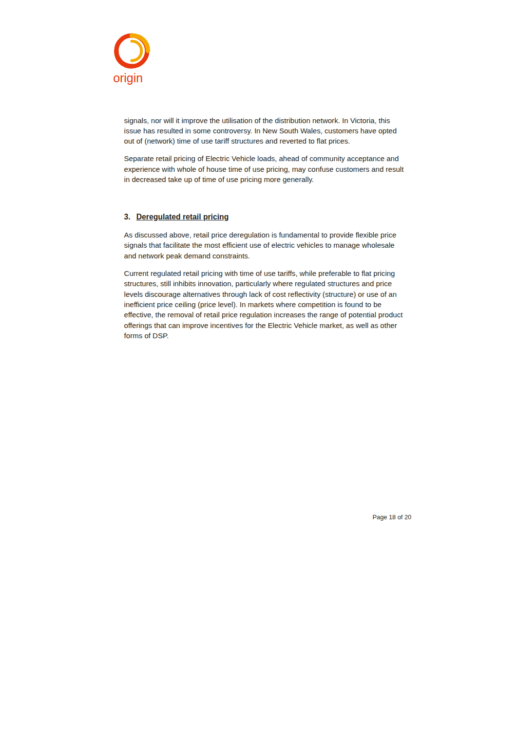origin
signals, nor will it improve the utilisation of the distribution network. In Victoria, this issue has resulted in some controversy. In New South Wales, customers have opted out of (network) time of use tariff structures and reverted to flat prices.
Separate retail pricing of Electric Vehicle loads, ahead of community acceptance and experience with whole of house time of use pricing, may confuse customers and result in decreased take up of time of use pricing more generally.
3. Deregulated retail pricing
As discussed above, retail price deregulation is fundamental to provide flexible price signals that facilitate the most efficient use of electric vehicles to manage wholesale and network peak demand constraints.
Current regulated retail pricing with time of use tariffs, while preferable to flat pricing structures, still inhibits innovation, particularly where regulated structures and price levels discourage alternatives through lack of cost reflectivity (structure) or use of an inefficient price ceiling (price level). In markets where competition is found to be effective, the removal of retail price regulation increases the range of potential product offerings that can improve incentives for the Electric Vehicle market, as well as other forms of DSP.
Page 18 of 20